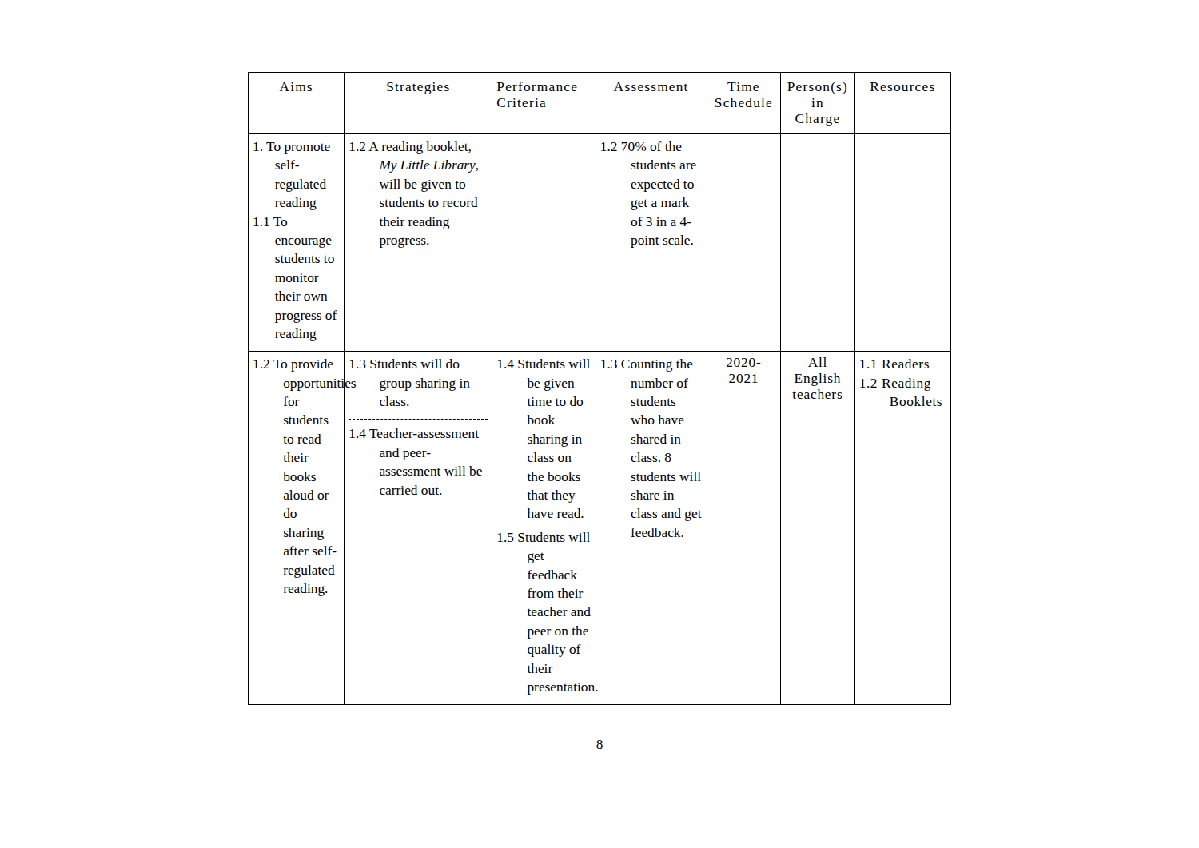| Aims | Strategies | Performance Criteria | Assessment | Time Schedule | Person(s) in Charge | Resources |
| --- | --- | --- | --- | --- | --- | --- |
| 1. To promote self-regulated reading 1.1 To encourage students to monitor their own progress of reading | 1.2 A reading booklet, My Little Library , will be given to students to record their reading progress. | | 1.2 70% of the students are expected to get a mark of 3 in a 4-point scale. | | | |
| 1.2 To provide opportunities for students to read their books aloud or do sharing after self-regulated reading. | 1.3 Students will do group sharing in class. 1.4 Teacher-assessment and peer-assessment will be carried out. | 1.4 Students will be given time to do book sharing in class on the books that they have read. 1.5 Students will get feedback from their teacher and peer on the quality of their presentation. | 1.3 Counting the number of students who have shared in class. 8 students will share in class and get feedback. | 2020-2021 | All English teachers | 1.1 Readers 1.2 Reading Booklets |
8